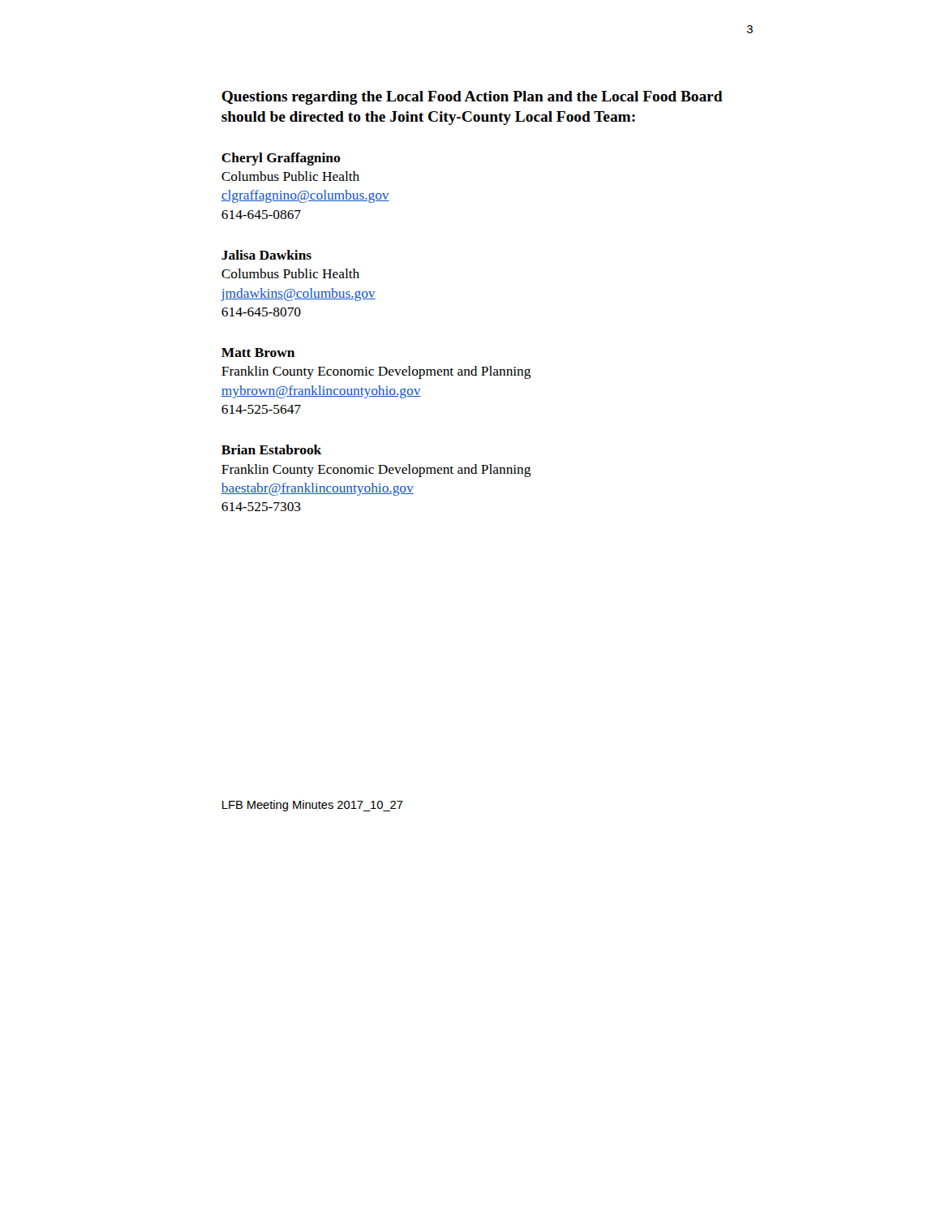3
Questions regarding the Local Food Action Plan and the Local Food Board should be directed to the Joint City-County Local Food Team:
Cheryl Graffagnino
Columbus Public Health
clgraffagnino@columbus.gov
614-645-0867
Jalisa Dawkins
Columbus Public Health
jmdawkins@columbus.gov
614-645-8070
Matt Brown
Franklin County Economic Development and Planning
mybrown@franklincountyohio.gov
614-525-5647
Brian Estabrook
Franklin County Economic Development and Planning
baestabr@franklincountyohio.gov
614-525-7303
LFB Meeting Minutes 2017_10_27